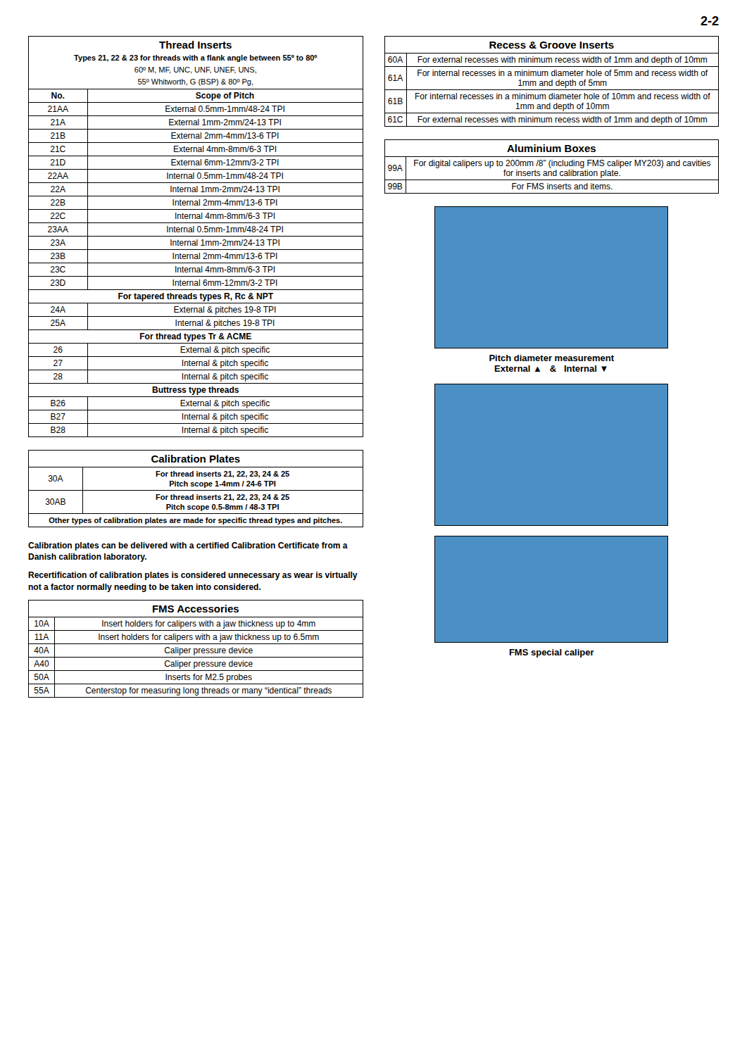2-2
Thread Inserts Types 21, 22 & 23 for threads with a flank angle between 55º to 80º 60º M, MF, UNC, UNF, UNEF, UNS, 55º Whitworth, G (BSP) & 80º Pg,
| No. | Scope of Pitch |
| --- | --- |
| 21AA | External 0.5mm-1mm/48-24 TPI |
| 21A | External 1mm-2mm/24-13 TPI |
| 21B | External 2mm-4mm/13-6 TPI |
| 21C | External 4mm-8mm/6-3 TPI |
| 21D | External 6mm-12mm/3-2 TPI |
| 22AA | Internal 0.5mm-1mm/48-24 TPI |
| 22A | Internal 1mm-2mm/24-13 TPI |
| 22B | Internal 2mm-4mm/13-6 TPI |
| 22C | Internal 4mm-8mm/6-3 TPI |
| 23AA | Internal 0.5mm-1mm/48-24 TPI |
| 23A | Internal 1mm-2mm/24-13 TPI |
| 23B | Internal 2mm-4mm/13-6 TPI |
| 23C | Internal 4mm-8mm/6-3 TPI |
| 23D | Internal 6mm-12mm/3-2 TPI |
| For tapered threads types R, Rc & NPT |
| 24A | External & pitches 19-8 TPI |
| 25A | Internal & pitches 19-8 TPI |
| For thread types Tr & ACME |
| 26 | External & pitch specific |
| 27 | Internal & pitch specific |
| 28 | Internal & pitch specific |
| Buttress type threads |
| B26 | External & pitch specific |
| B27 | Internal & pitch specific |
| B28 | Internal & pitch specific |
Calibration Plates
| 30A | For thread inserts 21, 22, 23, 24 & 25 Pitch scope 1-4mm / 24-6 TPI |
| 30AB | For thread inserts 21, 22, 23, 24 & 25 Pitch scope 0.5-8mm / 48-3 TPI |
| Other types of calibration plates are made for specific thread types and pitches. |
Calibration plates can be delivered with a certified Calibration Certificate from a Danish calibration laboratory.
Recertification of calibration plates is considered unnecessary as wear is virtually not a factor normally needing to be taken into considered.
FMS Accessories
| 10A | Insert holders for calipers with a jaw thickness up to 4mm |
| 11A | Insert holders for calipers with a jaw thickness up to 6.5mm |
| 40A | Caliper pressure device |
| A40 | Caliper pressure device |
| 50A | Inserts for M2.5 probes |
| 55A | Centerstop for measuring long threads or many “identical” threads |
Recess & Groove Inserts
| 60A | For external recesses with minimum recess width of 1mm and depth of 10mm |
| 61A | For internal recesses in a minimum diameter hole of 5mm and recess width of 1mm and depth of 5mm |
| 61B | For internal recesses in a minimum diameter hole of 10mm and recess width of 1mm and depth of 10mm |
| 61C | For external recesses with minimum recess width of 1mm and depth of 10mm |
Aluminium Boxes
| 99A | For digital calipers up to 200mm /8” (including FMS caliper MY203) and cavities for inserts and calibration plate. |
| 99B | For FMS inserts and items. |
Pitch diameter measurement
External ▲ & Internal ▼
FMS special caliper